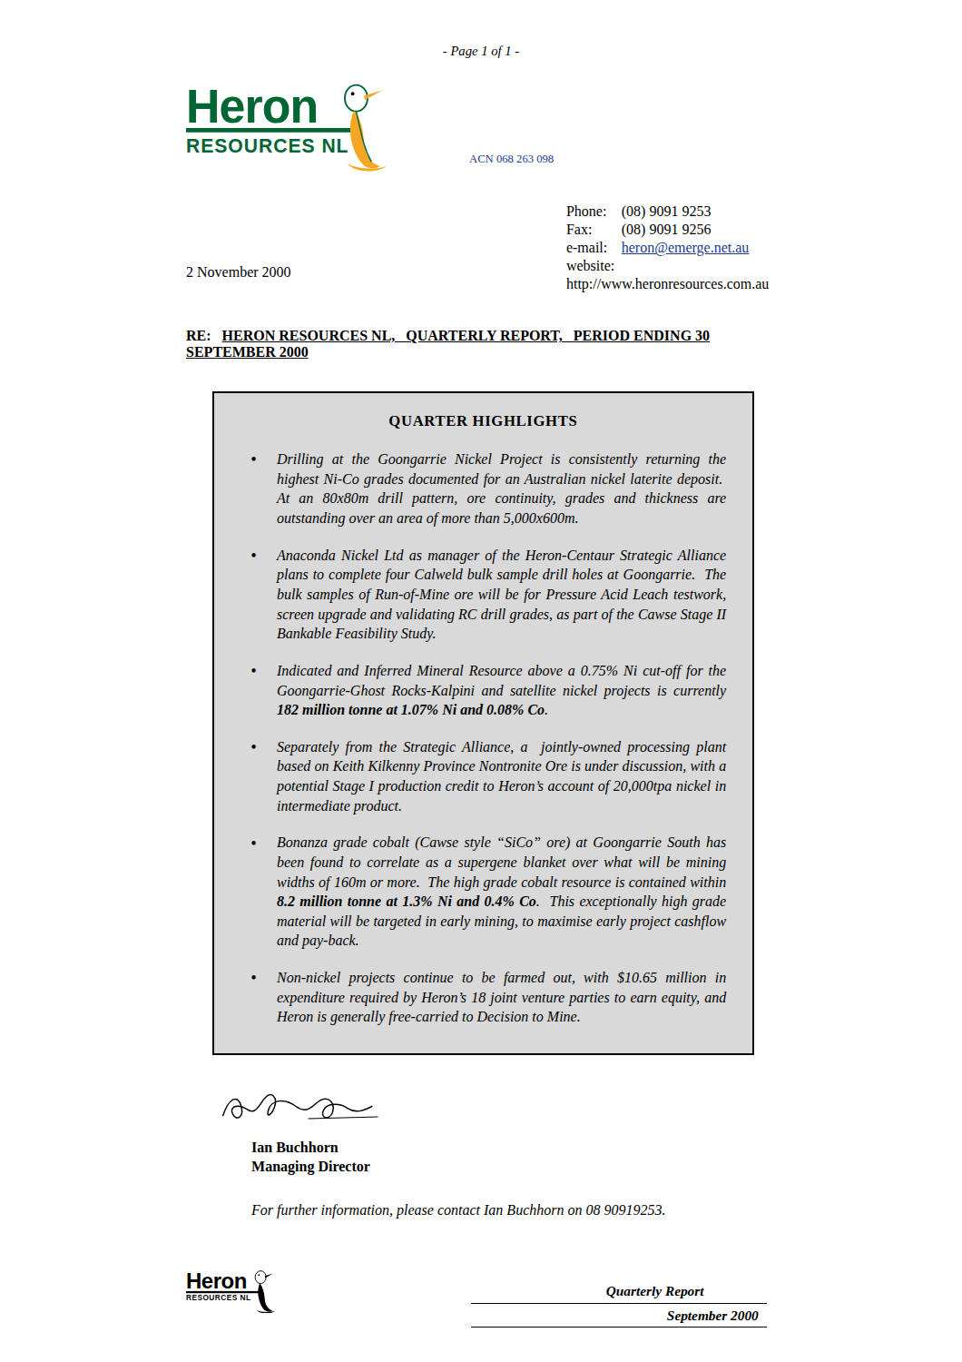- Page 1 of 1 -
ACN 068 263 098
| Phone: | (08) 9091 9253 |
| Fax: | (08) 9091 9256 |
| e-mail: | heron@emerge.net.au |
| website: |
| http://www.heronresources.com.au |
2 November 2000
RE: HERON RESOURCES NL, QUARTERLY REPORT, PERIOD ENDING 30 SEPTEMBER 2000
QUARTER HIGHLIGHTS
Drilling at the Goongarrie Nickel Project is consistently returning the highest Ni-Co grades documented for an Australian nickel laterite deposit. At an 80x80m drill pattern, ore continuity, grades and thickness are outstanding over an area of more than 5,000x600m.
Anaconda Nickel Ltd as manager of the Heron-Centaur Strategic Alliance plans to complete four Calweld bulk sample drill holes at Goongarrie. The bulk samples of Run-of-Mine ore will be for Pressure Acid Leach testwork, screen upgrade and validating RC drill grades, as part of the Cawse Stage II Bankable Feasibility Study.
Indicated and Inferred Mineral Resource above a 0.75% Ni cut-off for the Goongarrie-Ghost Rocks-Kalpini and satellite nickel projects is currently 182 million tonne at 1.07% Ni and 0.08% Co.
Separately from the Strategic Alliance, a jointly-owned processing plant based on Keith Kilkenny Province Nontronite Ore is under discussion, with a potential Stage I production credit to Heron’s account of 20,000tpa nickel in intermediate product.
Bonanza grade cobalt (Cawse style “SiCo” ore) at Goongarrie South has been found to correlate as a supergene blanket over what will be mining widths of 160m or more. The high grade cobalt resource is contained within 8.2 million tonne at 1.3% Ni and 0.4% Co. This exceptionally high grade material will be targeted in early mining, to maximise early project cashflow and pay-back.
Non-nickel projects continue to be farmed out, with $10.65 million in expenditure required by Heron’s 18 joint venture parties to earn equity, and Heron is generally free-carried to Decision to Mine.
Ian Buchhorn
Managing Director
For further information, please contact Ian Buchhorn on 08 90919253.
Quarterly Report September 2000